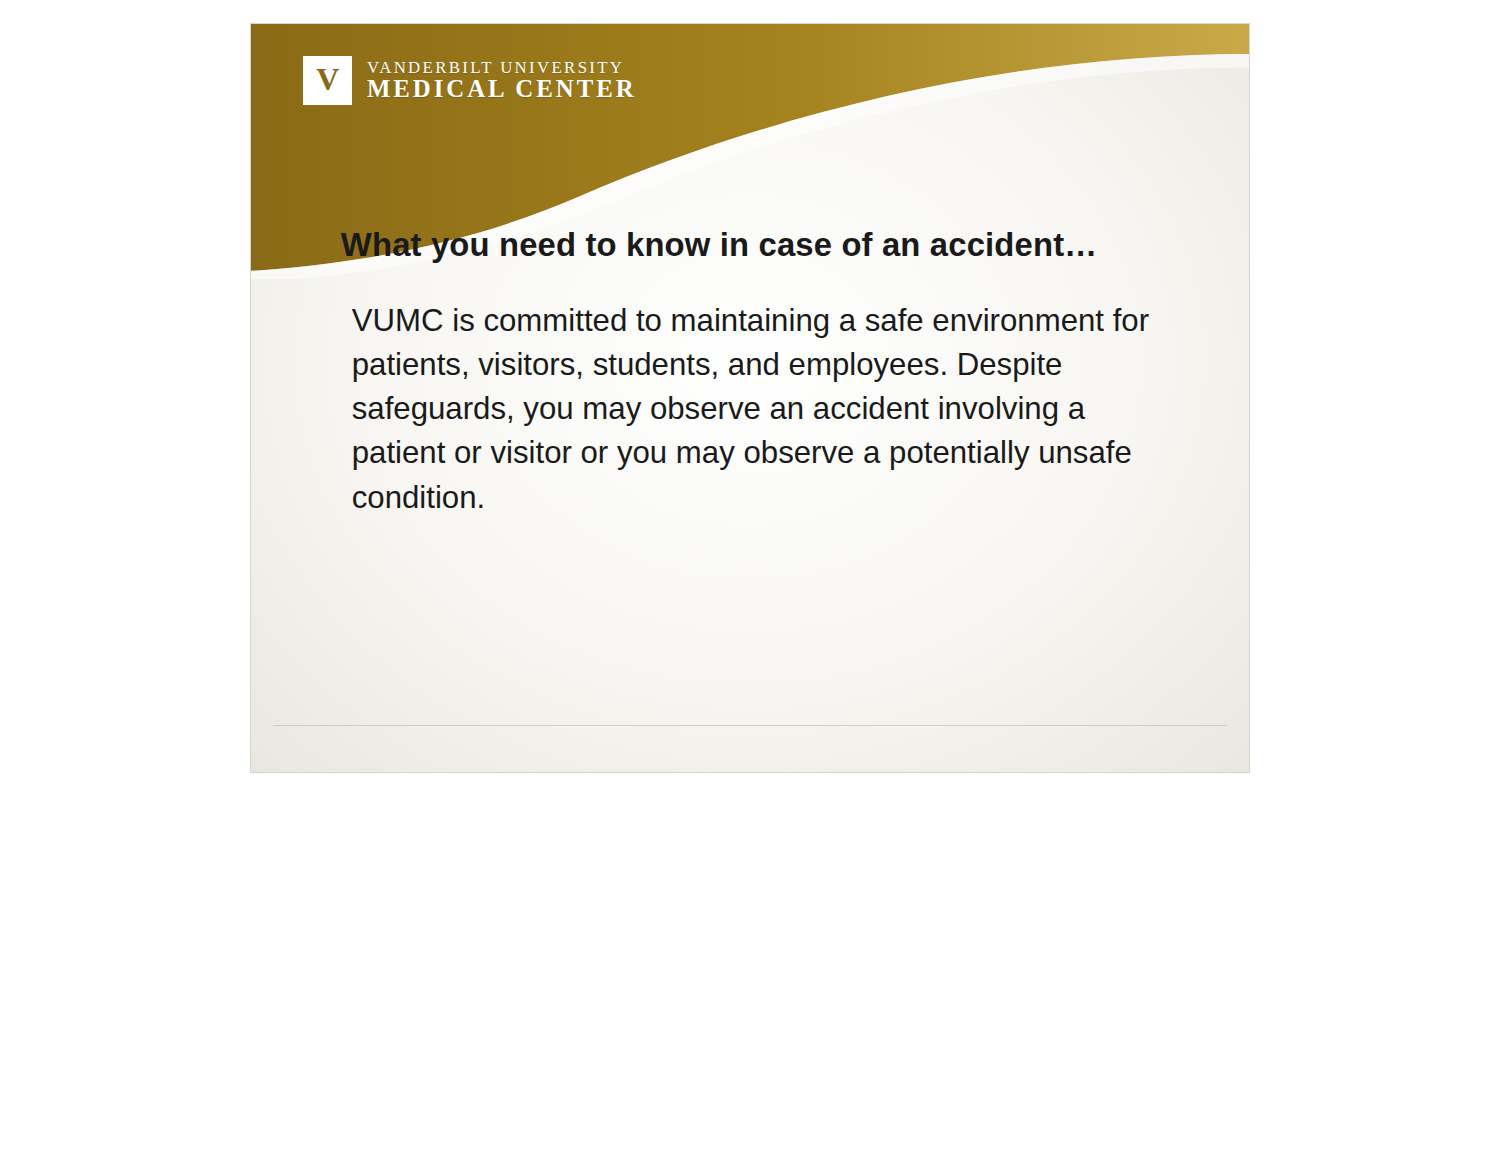V
VANDERBILT UNIVERSITY MEDICAL CENTER
What you need to know in case of an accident…
VUMC is committed to maintaining a safe environment for patients, visitors, students, and employees. Despite safeguards, you may observe an accident involving a patient or visitor or you may observe a potentially unsafe condition.